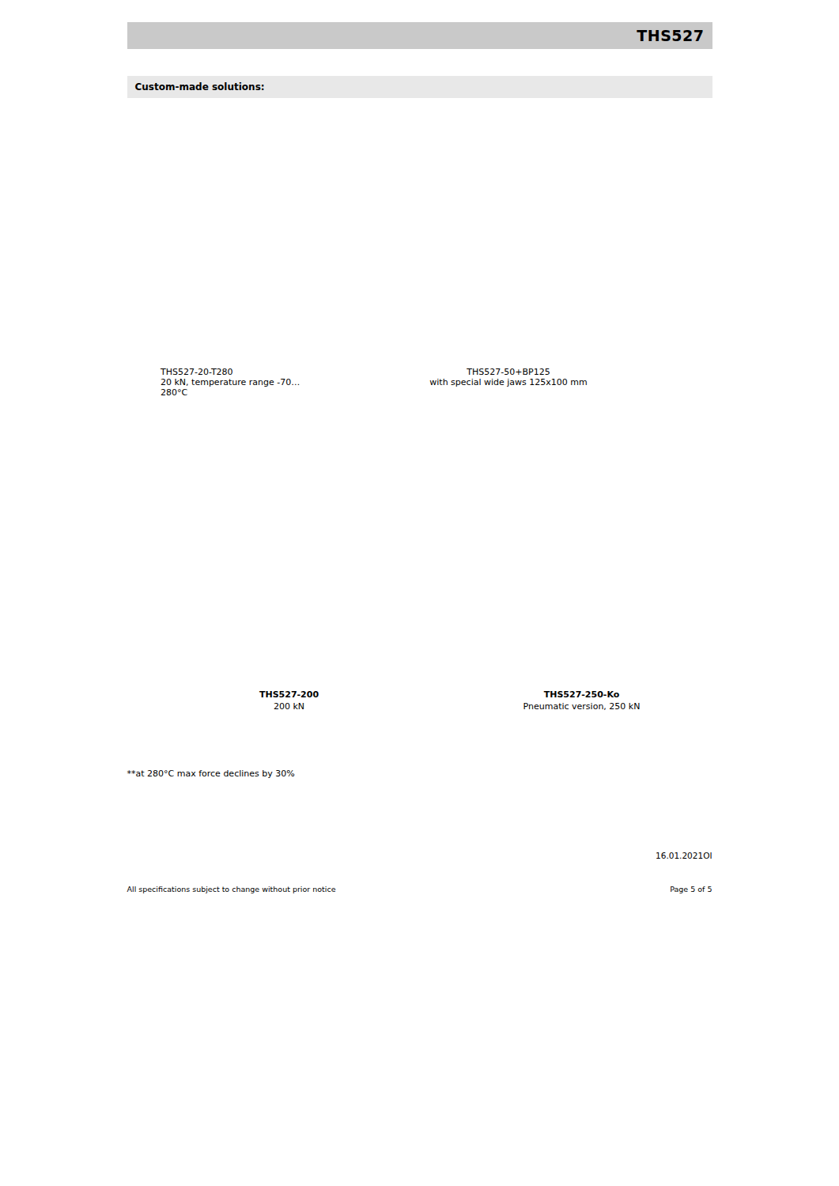THS527
Custom-made solutions:
THS527-20-T280 20 kN, temperature range -70…280°C
THS527-50+BP125
with special wide jaws 125x100 mm
THS527-200
200 kN
THS527-250-Ko
Pneumatic version, 250 kN
**at 280°C max force declines by 30%
16.01.2021OI
All specifications subject to change without prior notice Page 5 of 5